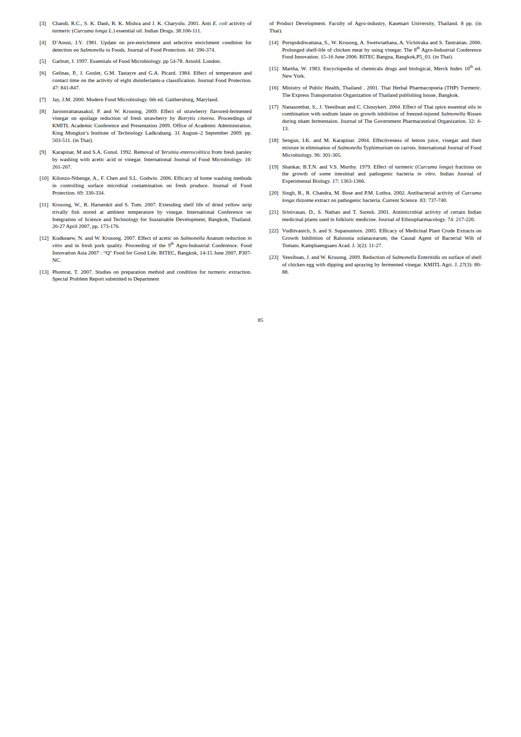[3] Chandi, R.C., S. K. Dash, R. K. Mishra and J. K. Charyulu. 2001. Anti E. coli activity of turmeric (Curcuma longa L.) essential oil. Indian Drugs. 38:106-111.
[4] D’Aoust, J.Y. 1981. Update on pre-enrichment and selective enrichment condition for detection on Salmonella in Foods. Journal of Food Protection. 44: 396-374.
[5] Garbutt, J. 1997. Essentials of Food Microbiology. pp 54-78. Arnold. London.
[6] Gelinas, P., J. Goulet, G.M. Tastayre and G.A. Picard. 1984. Effect of temperature and contact time on the activity of eight disinfectants-a classification. Journal Food Protection. 47: 841-847.
[7] Jay, J.M. 2000. Modern Food Microbiology. 6th ed. Gaithersburg, Maryland.
[8] Jaroonrattanasakul, P. and W. Krusong. 2009. Effect of strawberry flavored-fermented vinegar on spoilage reduction of fresh strawberry by Botrytis cinerea. Proceedings of KMITL Academic Conference and Presentation 2009. Office of Academic Administration. King Mongkut’s Institute of Technology Ladkrabang. 31 August–2 September 2009. pp. 503-511. (in Thai).
[9] Karapinar, M and S.A. Gonul. 1992. Removal of Yersinia enterocolitica from fresh parsley by washing with acetic acid or vinegar. International Journal of Food Microbiology. 16: 261-267.
[10] Kilonzo-Nthenge, A., F. Chen and S.L. Godwin. 2006. Efficacy of home washing methods in controlling surface microbial contamination on fresh produce. Journal of Food Protection. 69: 330-334.
[11] Krusong, W., R. Haruenkit and S. Tum. 2007. Extending shelf life of dried yellow strip trivally fish stored at ambient temperature by vinegar. International Conference on Integration of Science and Technology for Sustainable Development, Bangkok, Thailand. 26-27 April 2007, pp. 173-176.
[12] Kudkeaew, N. and W. Krusong. 2007. Effect of acetic on Salmonella Anatum reduction in vitro and in fresh pork quality. Proceeding of the 9th Agro-Industrial Conference. Food Innovation Asia 2007 : “Q” Food for Good Life. BITEC, Bangkok, 14-15 June 2007, P307-NC.
[13] Phomrat, T. 2007. Studies on preparation method and condition for turmeric extraction. Special Problem Report submitted to Department
of Product Development. Faculty of Agro-industry, Kasetsart University, Thailand. 8 pp. (in Thai).
[14] Pornpukdiwattana, S., W. Krusong, A. Swetwiathana, A. Vichitraka and S. Tantratian. 2006. Prolonged shelf-life of chicken meat by using vinegar. The 8th Agro-Industrial Conference Food Innovation. 15-16 June 2006. BITEC Bangna, Bangkok,P5_03. (in Thai).
[15] Martha, W. 1983. Encyclopedia of chemicals drugs and biological, Merck Index 10th ed. New York.
[16] Ministry of Public Health, Thailand . 2001. Thai Herbal Pharmacopoeia (THP) Turmeric. The Express Transportation Organization of Thailand publishing house, Bangkok.
[17] Nanasombat, S., J. Yeesibsan and C. Chouykert. 2004. Effect of Thai spice essential oils in combination with sodium latate on growth inhibition of freezed-injured Salmonella Rissen during nham fermentaion. Journal of The Government Pharmaceutical Organization. 32: 4-13.
[18] Sengun, I.K. and M. Karapinar. 2004. Effectiveness of lemon juice, vinegar and their mixture in elimination of Salmonella Typhimurium on carrots. International Journal of Food Microbiology. 96: 301-305.
[19] Shankar, B.T.N. and V.S. Murthy. 1979. Effect of turmeric (Curcuma longa) fractions on the growth of some intestinal and pathogenic bacteria in vitro. Indian Journal of Experimental Biology. 17: 1363-1366.
[20] Singh, R., R. Chandra, M. Bose and P.M. Luthra. 2002. Antibacterial activity of Curcuma longa rhizome extract on pathogenic bacteria. Current Science. 83: 737-740.
[21] Srinivasan, D., S. Nathan and T. Suresh. 2001. Antimicrobial activity of certain Indian medicinal plants used in folkloric medicine. Journal of Ethnopharmacology. 74: 217-220.
[22] Vudhivanich, S. and S. Supanuntorn. 2005. Efficacy of Medicinal Plant Crude Extracts on Growth Inhibition of Ralstonia solanacearum, the Causal Agent of Bacterial Wilt of Tomato. Kamphaengsaen Acad. J. 3(2): 11-27.
[23] Yeesibsan, J. and W. Krusong. 2009. Reduction of Salmonella Enteritidis on surface of shell of chicken egg with dipping and spraying by fermented vinegar. KMITL Agri. J. 27(3): 80-88.
85